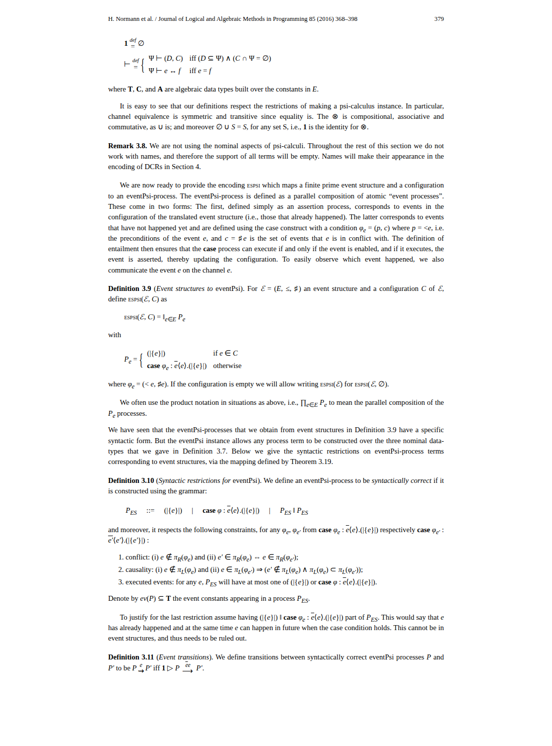H. Normann et al. / Journal of Logical and Algebraic Methods in Programming 85 (2016) 368–398 379
1 def= ∅
⊢ def= {
| Ψ ⊢ ( D , C ) | iff ( D ⊆ Ψ) ∧ ( C ∩ Ψ = ∅) |
| Ψ ⊢ e ↔ f | iff e = f |
where T, C, and A are algebraic data types built over the constants in E.
It is easy to see that our definitions respect the restrictions of making a psi-calculus instance. In particular, channel equivalence is symmetric and transitive since equality is. The ⊗ is compositional, associative and commutative, as ∪ is; and moreover ∅ ∪ S = S, for any set S, i.e., 1 is the identity for ⊗.
Remark 3.8. We are not using the nominal aspects of psi-calculi. Throughout the rest of this section we do not work with names, and therefore the support of all terms will be empty. Names will make their appearance in the encoding of DCRs in Section 4.
We are now ready to provide the encoding espsi which maps a finite prime event structure and a configuration to an eventPsi-process. The eventPsi-process is defined as a parallel composition of atomic “event processes”. These come in two forms: The first, defined simply as an assertion process, corresponds to events in the configuration of the translated event structure (i.e., those that already happened). The latter corresponds to events that have not happened yet and are defined using the case construct with a condition φe = (p, c) where p = <e, i.e. the preconditions of the event e, and c = ♯e is the set of events that e is in conflict with. The definition of entailment then ensures that the case process can execute if and only if the event is enabled, and if it executes, the event is asserted, thereby updating the configuration. To easily observe which event happened, we also communicate the event e on the channel e.
Definition 3.9 (Event structures to eventPsi). For ℰ = (E, ≤, ♯) an event structure and a configuration C of ℰ, define espsi(ℰ, C) as
espsi(ℰ, C) = ‖e∈E Pe
with
Pe = {
| (/{ e }/) | if e ∈ C |
| case φ e : e ⟨ e ⟩.(/{ e }/) | otherwise |
where φe = (< e, ♯e). If the configuration is empty we will allow writing espsi(ℰ) for espsi(ℰ, ∅).
We often use the product notation in situations as above, i.e., ∏e∈E Pe to mean the parallel composition of the Pe processes.
We have seen that the eventPsi-processes that we obtain from event structures in Definition 3.9 have a specific syntactic form. But the eventPsi instance allows any process term to be constructed over the three nominal data-types that we gave in Definition 3.7. Below we give the syntactic restrictions on eventPsi-process terms corresponding to event structures, via the mapping defined by Theorem 3.19.
Definition 3.10 (Syntactic restrictions for eventPsi). We define an eventPsi-process to be syntactically correct if it is constructed using the grammar:
| P ES | ::= | (/{ e }/) | / | case φ : e ⟨ e ⟩.(/{ e }/) | / | P ES ‖ P ES |
and moreover, it respects the following constraints, for any φe, φe′ from case φe : e⟨e⟩.(|{e}|) respectively case φe′ : e′⟨e′⟩.(|{e′}|) :
conflict: (i) e ∉ πR(φe) and (ii) e′ ∈ πR(φe) ⇔ e ∈ πR(φe′);
causality: (i) e ∉ πL(φe) and (ii) e ∈ πL(φe′) ⇒ (e′ ∉ πL(φe) ∧ πL(φe) ⊂ πL(φe′));
executed events: for any e, PES will have at most one of (|{e}|) or case φ : e⟨e⟩.(|{e}|).
Denote by ev(P) ⊆ T the event constants appearing in a process PES.
To justify for the last restriction assume having (|{e}|) ‖ case φe : e⟨e⟩.(|{e}|) part of PES. This would say that e has already happened and at the same time e can happen in future when the case condition holds. This cannot be in event structures, and thus needs to be ruled out.
Definition 3.11 (Event transitions). We define transitions between syntactically correct eventPsi processes P and P′ to be Pe⇝P′ iff 1 ▷ P ee⟶ P′.